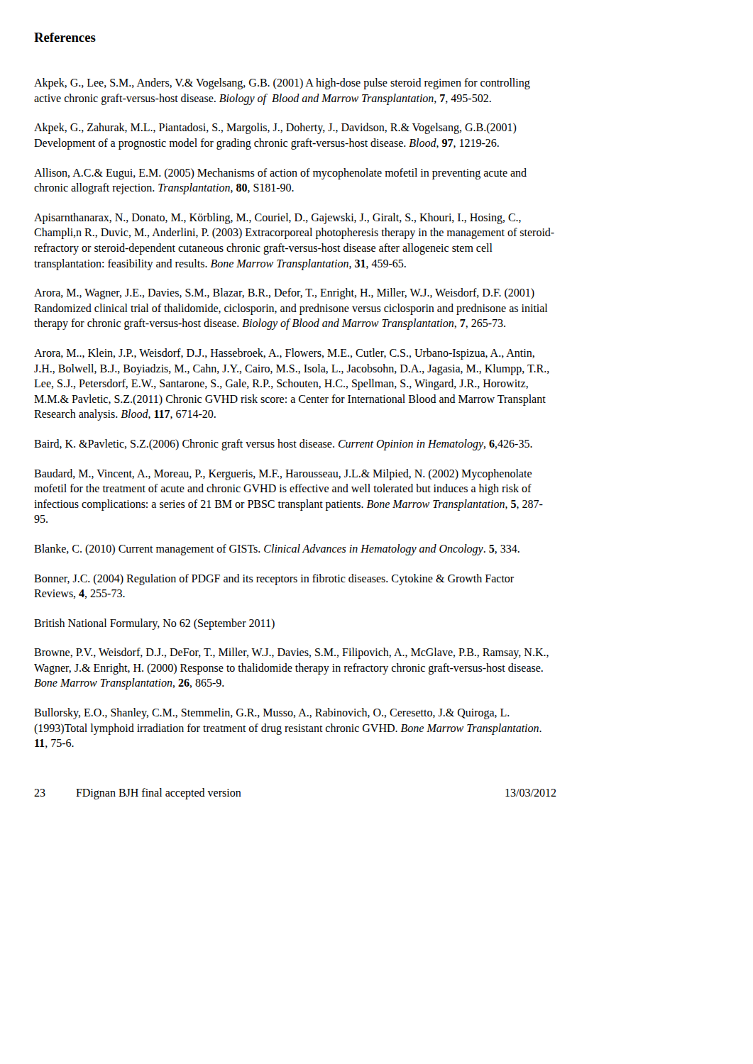References
Akpek, G., Lee, S.M., Anders, V.& Vogelsang, G.B. (2001) A high-dose pulse steroid regimen for controlling active chronic graft-versus-host disease. Biology of Blood and Marrow Transplantation, 7, 495-502.
Akpek, G., Zahurak, M.L., Piantadosi, S., Margolis, J., Doherty, J., Davidson, R.& Vogelsang, G.B.(2001) Development of a prognostic model for grading chronic graft-versus-host disease. Blood, 97, 1219-26.
Allison, A.C.& Eugui, E.M. (2005) Mechanisms of action of mycophenolate mofetil in preventing acute and chronic allograft rejection. Transplantation, 80, S181-90.
Apisarnthanarax, N., Donato, M., Körbling, M., Couriel, D., Gajewski, J., Giralt, S., Khouri, I., Hosing, C., Champli,n R., Duvic, M., Anderlini, P. (2003) Extracorporeal photopheresis therapy in the management of steroid-refractory or steroid-dependent cutaneous chronic graft-versus-host disease after allogeneic stem cell transplantation: feasibility and results. Bone Marrow Transplantation, 31, 459-65.
Arora, M., Wagner, J.E., Davies, S.M., Blazar, B.R., Defor, T., Enright, H., Miller, W.J., Weisdorf, D.F. (2001) Randomized clinical trial of thalidomide, ciclosporin, and prednisone versus ciclosporin and prednisone as initial therapy for chronic graft-versus-host disease. Biology of Blood and Marrow Transplantation, 7, 265-73.
Arora, M.., Klein, J.P., Weisdorf, D.J., Hassebroek, A., Flowers, M.E., Cutler, C.S., Urbano-Ispizua, A., Antin, J.H., Bolwell, B.J., Boyiadzis, M., Cahn, J.Y., Cairo, M.S., Isola, L., Jacobsohn, D.A., Jagasia, M., Klumpp, T.R., Lee, S.J., Petersdorf, E.W., Santarone, S., Gale, R.P., Schouten, H.C., Spellman, S., Wingard, J.R., Horowitz, M.M.& Pavletic, S.Z.(2011) Chronic GVHD risk score: a Center for International Blood and Marrow Transplant Research analysis. Blood, 117, 6714-20.
Baird, K. &Pavletic, S.Z.(2006) Chronic graft versus host disease. Current Opinion in Hematology, 6,426-35.
Baudard, M., Vincent, A., Moreau, P., Kergueris, M.F., Harousseau, J.L.& Milpied, N. (2002) Mycophenolate mofetil for the treatment of acute and chronic GVHD is effective and well tolerated but induces a high risk of infectious complications: a series of 21 BM or PBSC transplant patients. Bone Marrow Transplantation, 5, 287-95.
Blanke, C. (2010) Current management of GISTs. Clinical Advances in Hematology and Oncology. 5, 334.
Bonner, J.C. (2004) Regulation of PDGF and its receptors in fibrotic diseases. Cytokine & Growth Factor Reviews, 4, 255-73.
British National Formulary, No 62 (September 2011)
Browne, P.V., Weisdorf, D.J., DeFor, T., Miller, W.J., Davies, S.M., Filipovich, A., McGlave, P.B., Ramsay, N.K., Wagner, J.& Enright, H. (2000) Response to thalidomide therapy in refractory chronic graft-versus-host disease. Bone Marrow Transplantation, 26, 865-9.
Bullorsky, E.O., Shanley, C.M., Stemmelin, G.R., Musso, A., Rabinovich, O., Ceresetto, J.& Quiroga, L. (1993)Total lymphoid irradiation for treatment of drug resistant chronic GVHD. Bone Marrow Transplantation. 11, 75-6.
| 23 | FDignan BJH final accepted version | 13/03/2012 |